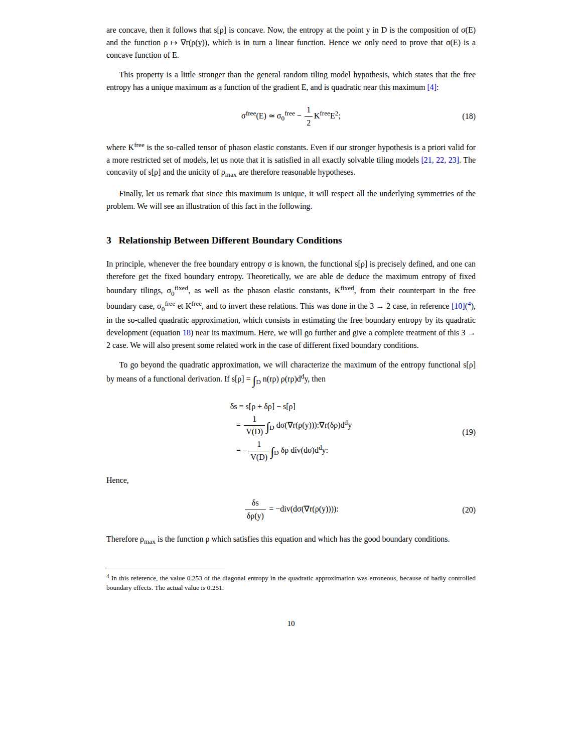are concave, then it follows that s[ρ] is concave. Now, the entropy at the point y in D is the composition of σ(E) and the function ρ ↦ ∇r(ρ(y)), which is in turn a linear function. Hence we only need to prove that σ(E) is a concave function of E.
This property is a little stronger than the general random tiling model hypothesis, which states that the free entropy has a unique maximum as a function of the gradient E, and is quadratic near this maximum [4]:
σfree(E) ≃ σ0free − 12 KfreeE2; (18)
where Kfree is the so-called tensor of phason elastic constants. Even if our stronger hypothesis is a priori valid for a more restricted set of models, let us note that it is satisfied in all exactly solvable tiling models [21, 22, 23]. The concavity of s[ρ] and the unicity of ρmax are therefore reasonable hypotheses.
Finally, let us remark that since this maximum is unique, it will respect all the underlying symmetries of the problem. We will see an illustration of this fact in the following.
3 Relationship Between Different Boundary Conditions
In principle, whenever the free boundary entropy σ is known, the functional s[ρ] is precisely defined, and one can therefore get the fixed boundary entropy. Theoretically, we are able de deduce the maximum entropy of fixed boundary tilings, σ0fixed, as well as the phason elastic constants, Kfixed, from their counterpart in the free boundary case, σ0free et Kfree, and to invert these relations. This was done in the 3 → 2 case, in reference [10](4), in the so-called quadratic approximation, which consists in estimating the free boundary entropy by its quadratic development (equation 18) near its maximum. Here, we will go further and give a complete treatment of this 3 → 2 case. We will also present some related work in the case of different fixed boundary conditions.
To go beyond the quadratic approximation, we will characterize the maximum of the entropy functional s[ρ] by means of a functional derivation. If s[ρ] = ∫D n(rρ) ρ(rρ)ddy, then
δs = s[ρ + δρ] − s[ρ]
= 1 V(D)∫D dσ(∇r(ρ(y))):∇r(δρ)ddy
= −1 V(D)∫D δρ div(dσ)ddy:
(19)
Hence,
δs δρ(y) = −div(dσ(∇r(ρ(y)))): (20)
Therefore ρmax is the function ρ which satisfies this equation and which has the good boundary conditions.
4 In this reference, the value 0.253 of the diagonal entropy in the quadratic approximation was erroneous, because of badly controlled boundary effects. The actual value is 0.251.
10